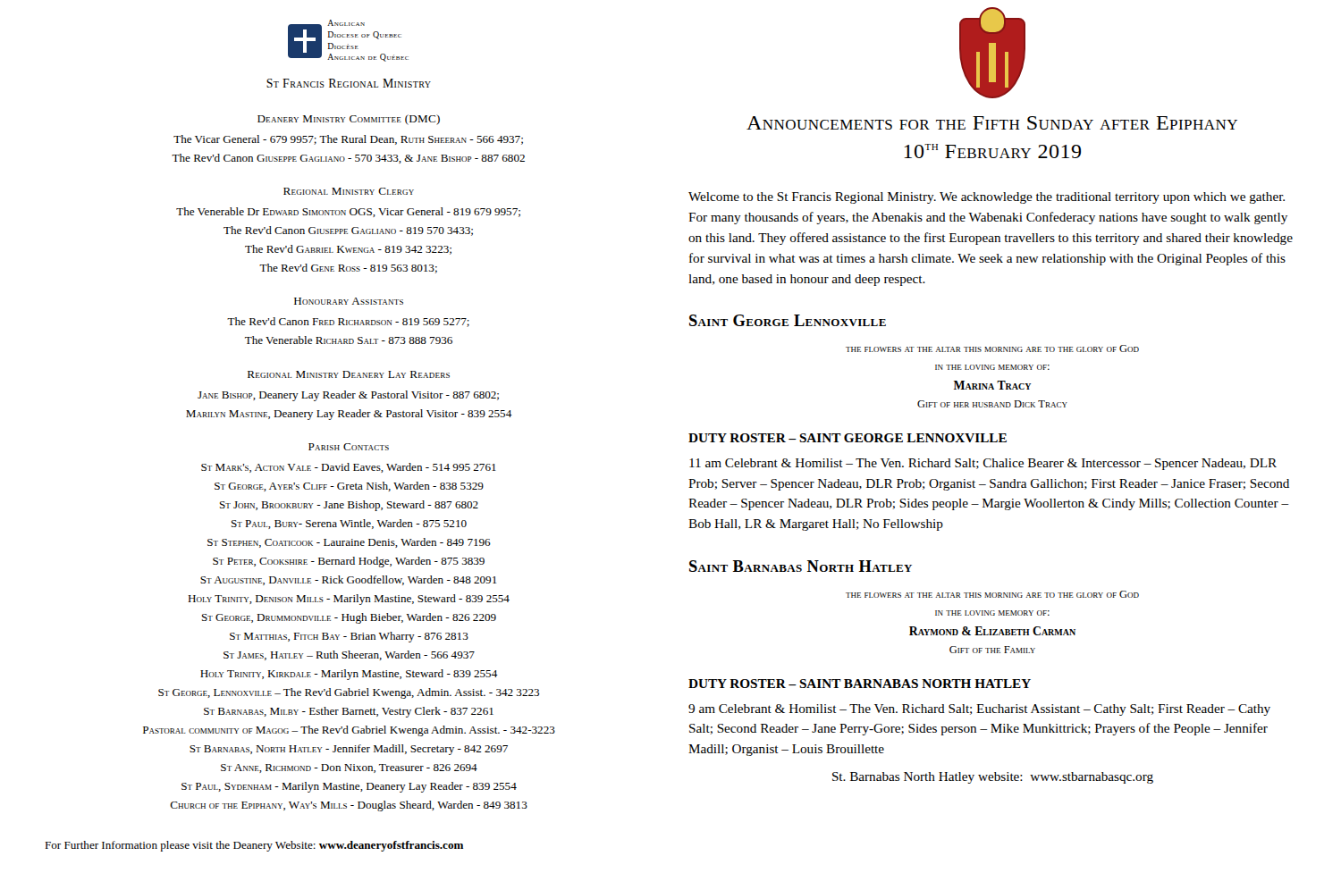Anglican
Diocese of Quebec
Diocèse
Anglican de Québec
St Francis Regional Ministry
Deanery Ministry Committee (DMC)
The Vicar General - 679 9957; The Rural Dean, Ruth Sheeran - 566 4937;
The Rev'd Canon Giuseppe Gagliano - 570 3433, & Jane Bishop - 887 6802
Regional Ministry Clergy
The Venerable Dr Edward Simonton OGS, Vicar General - 819 679 9957;
The Rev'd Canon Giuseppe Gagliano - 819 570 3433;
The Rev'd Gabriel Kwenga - 819 342 3223;
The Rev'd Gene Ross - 819 563 8013;
Honourary Assistants
The Rev'd Canon Fred Richardson - 819 569 5277;
The Venerable Richard Salt - 873 888 7936
Regional Ministry Deanery Lay Readers
Jane Bishop, Deanery Lay Reader & Pastoral Visitor - 887 6802;
Marilyn Mastine, Deanery Lay Reader & Pastoral Visitor - 839 2554
Parish Contacts
St Mark's, Acton Vale - David Eaves, Warden - 514 995 2761
St George, Ayer's Cliff - Greta Nish, Warden - 838 5329
St John, Brookbury - Jane Bishop, Steward - 887 6802
St Paul, Bury- Serena Wintle, Warden - 875 5210
St Stephen, Coaticook - Lauraine Denis, Warden - 849 7196
St Peter, Cookshire - Bernard Hodge, Warden - 875 3839
St Augustine, Danville - Rick Goodfellow, Warden - 848 2091
Holy Trinity, Denison Mills - Marilyn Mastine, Steward - 839 2554
St George, Drummondville - Hugh Bieber, Warden - 826 2209
St Matthias, Fitch Bay - Brian Wharry - 876 2813
St James, Hatley – Ruth Sheeran, Warden - 566 4937
Holy Trinity, Kirkdale - Marilyn Mastine, Steward - 839 2554
St George, Lennoxville – The Rev'd Gabriel Kwenga, Admin. Assist. - 342 3223
St Barnabas, Milby - Esther Barnett, Vestry Clerk - 837 2261
Pastoral community of Magog – The Rev'd Gabriel Kwenga Admin. Assist. - 342-3223
St Barnabas, North Hatley - Jennifer Madill, Secretary - 842 2697
St Anne, Richmond - Don Nixon, Treasurer - 826 2694
St Paul, Sydenham - Marilyn Mastine, Deanery Lay Reader - 839 2554
Church of the Epiphany, Way's Mills - Douglas Sheard, Warden - 849 3813
For Further Information please visit the Deanery Website: www.deaneryofstfrancis.com
Announcements for the Fifth Sunday after Epiphany
10th February 2019
Welcome to the St Francis Regional Ministry. We acknowledge the traditional territory upon which we gather. For many thousands of years, the Abenakis and the Wabenaki Confederacy nations have sought to walk gently on this land. They offered assistance to the first European travellers to this territory and shared their knowledge for survival in what was at times a harsh climate. We seek a new relationship with the Original Peoples of this land, one based in honour and deep respect.
Saint George Lennoxville
the flowers at the altar this morning are to the glory of God
in the loving memory of:
Marina Tracy
Gift of her husband Dick Tracy
DUTY ROSTER – SAINT GEORGE LENNOXVILLE
11 am Celebrant & Homilist – The Ven. Richard Salt; Chalice Bearer & Intercessor – Spencer Nadeau, DLR Prob; Server – Spencer Nadeau, DLR Prob; Organist – Sandra Gallichon; First Reader – Janice Fraser; Second Reader – Spencer Nadeau, DLR Prob; Sides people – Margie Woollerton & Cindy Mills; Collection Counter – Bob Hall, LR & Margaret Hall; No Fellowship
Saint Barnabas North Hatley
the flowers at the altar this morning are to the glory of God
in the loving memory of:
Raymond & Elizabeth Carman
Gift of the Family
DUTY ROSTER – SAINT BARNABAS NORTH HATLEY
9 am Celebrant & Homilist – The Ven. Richard Salt; Eucharist Assistant – Cathy Salt; First Reader – Cathy Salt; Second Reader – Jane Perry-Gore; Sides person – Mike Munkittrick; Prayers of the People – Jennifer Madill; Organist – Louis Brouillette
St. Barnabas North Hatley website: www.stbarnabasqc.org